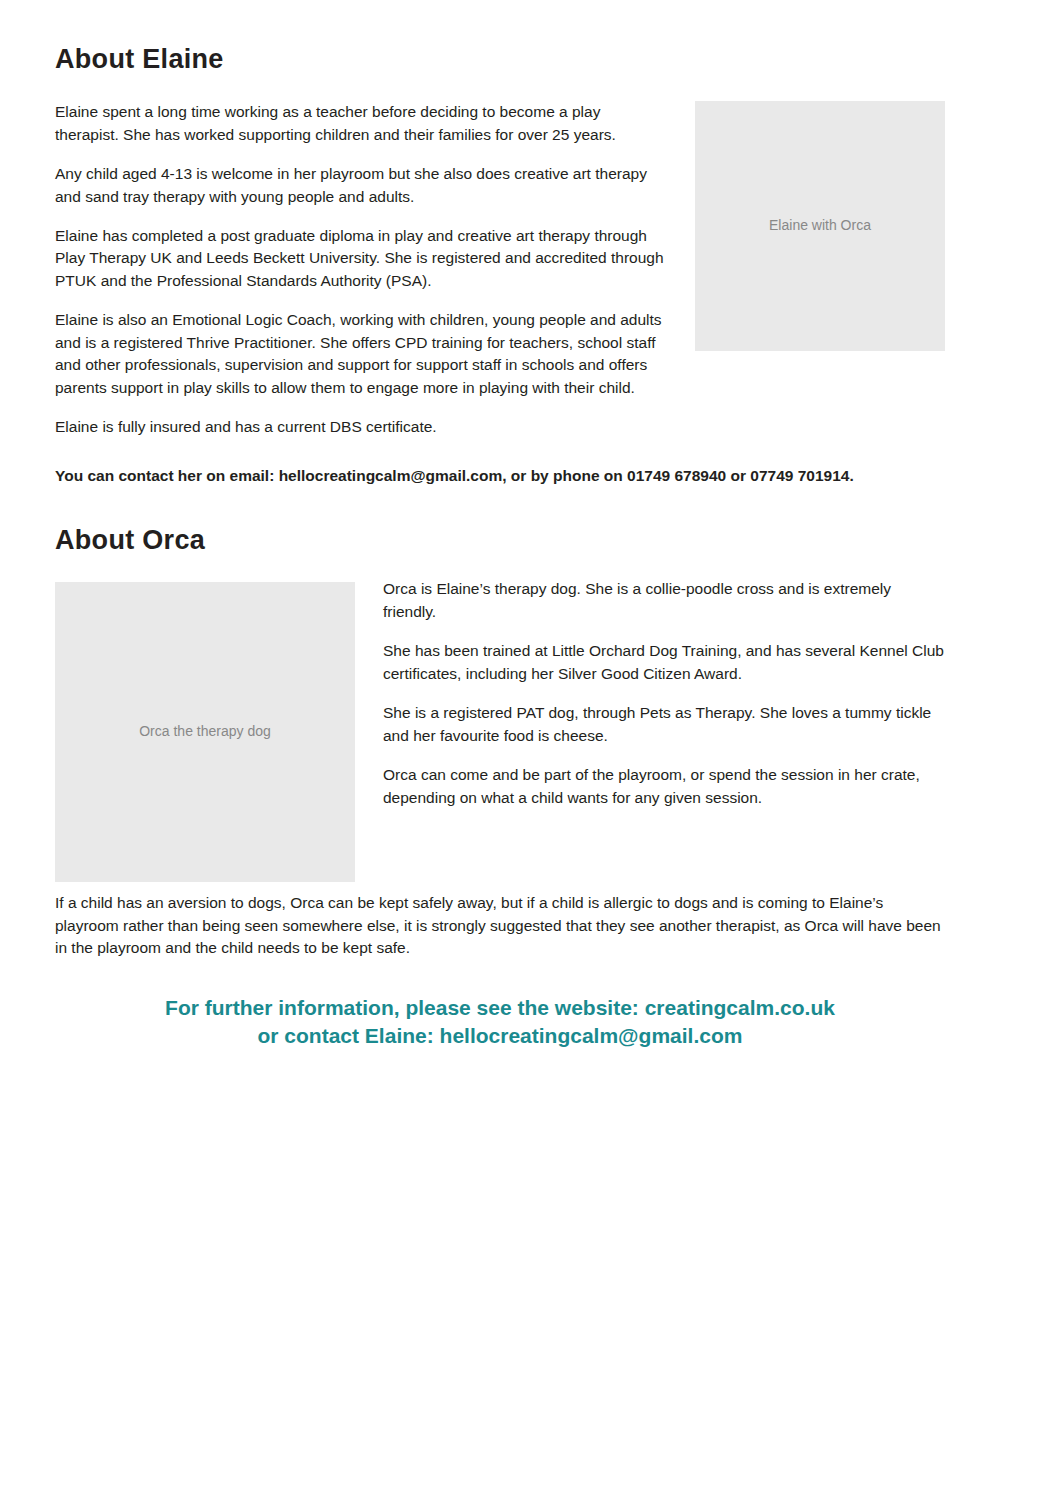About Elaine
Elaine spent a long time working as a teacher before deciding to become a play therapist. She has worked supporting children and their families for over 25 years.
Any child aged 4-13 is welcome in her playroom but she also does creative art therapy and sand tray therapy with young people and adults.
Elaine has completed a post graduate diploma in play and creative art therapy through Play Therapy UK and Leeds Beckett University. She is registered and accredited through PTUK and the Professional Standards Authority (PSA).
Elaine is also an Emotional Logic Coach, working with children, young people and adults and is a registered Thrive Practitioner. She offers CPD training for teachers, school staff and other professionals, supervision and support for support staff in schools and offers parents support in play skills to allow them to engage more in playing with their child.
Elaine is fully insured and has a current DBS certificate.
You can contact her on email: hellocreatingcalm@gmail.com, or by phone on 01749 678940 or 07749 701914.
About Orca
Orca is Elaine’s therapy dog. She is a collie-poodle cross and is extremely friendly.
She has been trained at Little Orchard Dog Training, and has several Kennel Club certificates, including her Silver Good Citizen Award.
She is a registered PAT dog, through Pets as Therapy. She loves a tummy tickle and her favourite food is cheese.
Orca can come and be part of the playroom, or spend the session in her crate, depending on what a child wants for any given session.
If a child has an aversion to dogs, Orca can be kept safely away, but if a child is allergic to dogs and is coming to Elaine’s playroom rather than being seen somewhere else, it is strongly suggested that they see another therapist, as Orca will have been in the playroom and the child needs to be kept safe.
For further information, please see the website: creatingcalm.co.uk
or contact Elaine: hellocreatingcalm@gmail.com